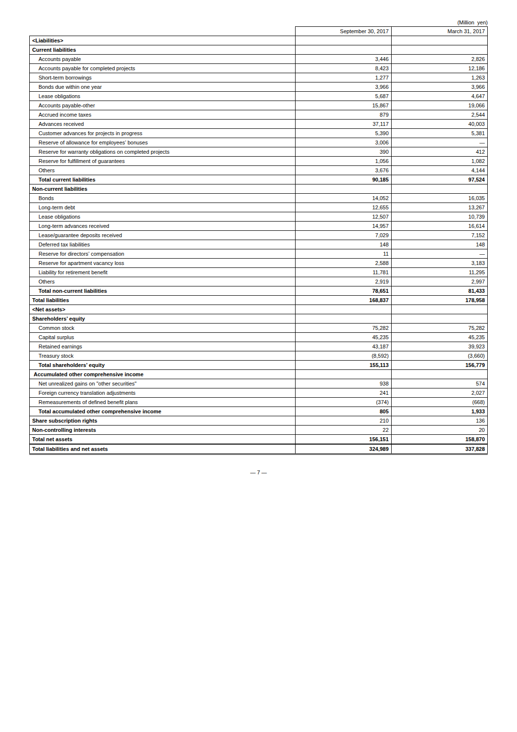(Million yen)
| | September 30, 2017 | March 31, 2017 |
| --- | --- | --- |
| <Liabilities> | | |
| Current liabilities | | |
| Accounts payable | 3,446 | 2,826 |
| Accounts payable for completed projects | 8,423 | 12,186 |
| Short-term borrowings | 1,277 | 1,263 |
| Bonds due within one year | 3,966 | 3,966 |
| Lease obligations | 5,687 | 4,647 |
| Accounts payable-other | 15,867 | 19,066 |
| Accrued income taxes | 879 | 2,544 |
| Advances received | 37,117 | 40,003 |
| Customer advances for projects in progress | 5,390 | 5,381 |
| Reserve of allowance for employees’ bonuses | 3,006 | — |
| Reserve for warranty obligations on completed projects | 390 | 412 |
| Reserve for fulfillment of guarantees | 1,056 | 1,082 |
| Others | 3,676 | 4,144 |
| Total current liabilities | 90,185 | 97,524 |
| Non-current liabilities | | |
| Bonds | 14,052 | 16,035 |
| Long-term debt | 12,655 | 13,267 |
| Lease obligations | 12,507 | 10,739 |
| Long-term advances received | 14,957 | 16,614 |
| Lease/guarantee deposits received | 7,029 | 7,152 |
| Deferred tax liabilities | 148 | 148 |
| Reserve for directors’ compensation | 11 | — |
| Reserve for apartment vacancy loss | 2,588 | 3,183 |
| Liability for retirement benefit | 11,781 | 11,295 |
| Others | 2,919 | 2,997 |
| Total non-current liabilities | 78,651 | 81,433 |
| Total liabilities | 168,837 | 178,958 |
| <Net assets> | | |
| Shareholders’ equity | | |
| Common stock | 75,282 | 75,282 |
| Capital surplus | 45,235 | 45,235 |
| Retained earnings | 43,187 | 39,923 |
| Treasury stock | (8,592) | (3,660) |
| Total shareholders’ equity | 155,113 | 156,779 |
| Accumulated other comprehensive income | | |
| Net unrealized gains on "other securities" | 938 | 574 |
| Foreign currency translation adjustments | 241 | 2,027 |
| Remeasurements of defined benefit plans | (374) | (668) |
| Total accumulated other comprehensive income | 805 | 1,933 |
| Share subscription rights | 210 | 136 |
| Non-controlling interests | 22 | 20 |
| Total net assets | 156,151 | 158,870 |
| Total liabilities and net assets | 324,989 | 337,828 |
— 7 —